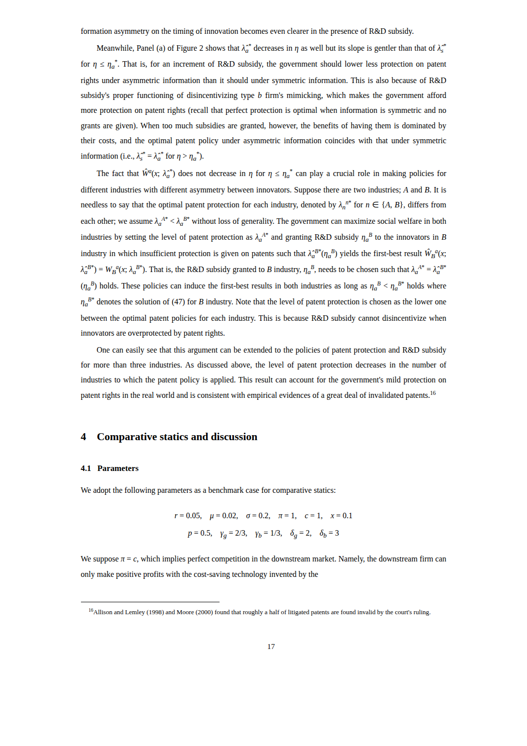formation asymmetry on the timing of innovation becomes even clearer in the presence of R&D subsidy.
Meanwhile, Panel (a) of Figure 2 shows that λ̂a* decreases in η as well but its slope is gentler than that of λ̂s* for η ≤ ηa*. That is, for an increment of R&D subsidy, the government should lower less protection on patent rights under asymmetric information than it should under symmetric information. This is also because of R&D subsidy's proper functioning of disincentivizing type b firm's mimicking, which makes the government afford more protection on patent rights (recall that perfect protection is optimal when information is symmetric and no grants are given). When too much subsidies are granted, however, the benefits of having them is dominated by their costs, and the optimal patent policy under asymmetric information coincides with that under symmetric information (i.e., λ̂s* = λ̂a* for η > ηa*).
The fact that Ŵa(x; λ̂a*) does not decrease in η for η ≤ ηa* can play a crucial role in making policies for different industries with different asymmetry between innovators. Suppose there are two industries; A and B. It is needless to say that the optimal patent protection for each industry, denoted by λnn* for n ∈ {A, B}, differs from each other; we assume λaA* < λaB* without loss of generality. The government can maximize social welfare in both industries by setting the level of patent protection as λaA* and granting R&D subsidy ηaB to the innovators in B industry in which insufficient protection is given on patents such that λ̂aB*(ηaB) yields the first-best result ŴBa(x; λ̂aB*) = WBa(x; λaB*). That is, the R&D subsidy granted to B industry, ηaB, needs to be chosen such that λaA* = λ̂aB*(ηaB) holds. These policies can induce the first-best results in both industries as long as ηaB < ηaB* holds where ηaB* denotes the solution of (47) for B industry. Note that the level of patent protection is chosen as the lower one between the optimal patent policies for each industry. This is because R&D subsidy cannot disincentivize when innovators are overprotected by patent rights.
One can easily see that this argument can be extended to the policies of patent protection and R&D subsidy for more than three industries. As discussed above, the level of patent protection decreases in the number of industries to which the patent policy is applied. This result can account for the government's mild protection on patent rights in the real world and is consistent with empirical evidences of a great deal of invalidated patents.16
4 Comparative statics and discussion
4.1 Parameters
We adopt the following parameters as a benchmark case for comparative statics:
r = 0.05, μ = 0.02, σ = 0.2, π = 1, c = 1, x = 0.1
p = 0.5, γg = 2/3, γb = 1/3, δg = 2, δb = 3
We suppose π = c, which implies perfect competition in the downstream market. Namely, the downstream firm can only make positive profits with the cost-saving technology invented by the
16Allison and Lemley (1998) and Moore (2000) found that roughly a half of litigated patents are found invalid by the court's ruling.
17